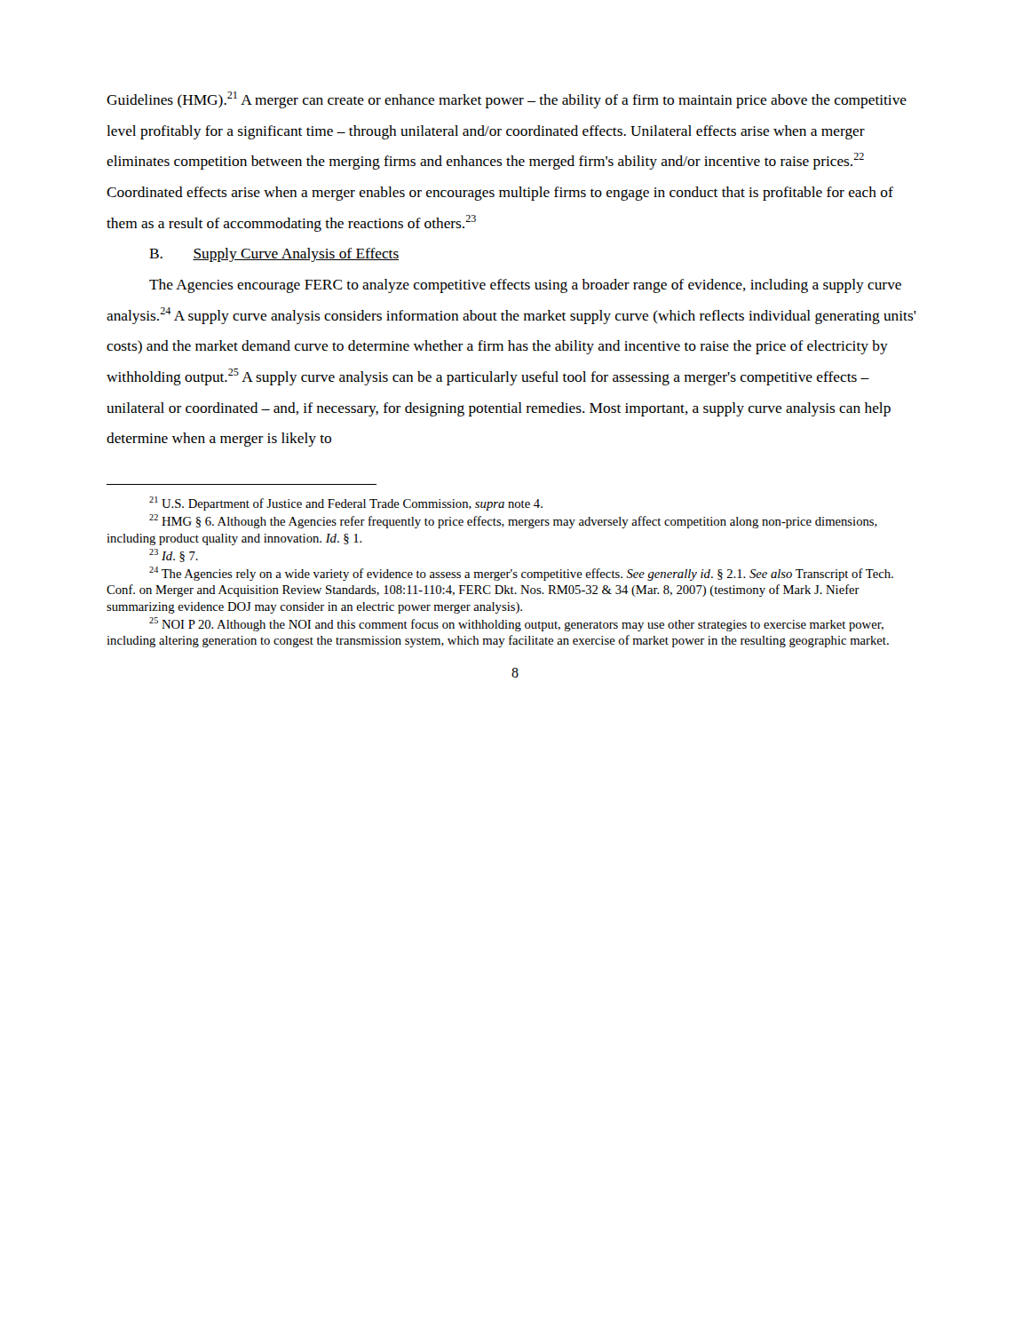Guidelines (HMG).21 A merger can create or enhance market power – the ability of a firm to maintain price above the competitive level profitably for a significant time – through unilateral and/or coordinated effects. Unilateral effects arise when a merger eliminates competition between the merging firms and enhances the merged firm's ability and/or incentive to raise prices.22 Coordinated effects arise when a merger enables or encourages multiple firms to engage in conduct that is profitable for each of them as a result of accommodating the reactions of others.23
B. Supply Curve Analysis of Effects
The Agencies encourage FERC to analyze competitive effects using a broader range of evidence, including a supply curve analysis.24 A supply curve analysis considers information about the market supply curve (which reflects individual generating units' costs) and the market demand curve to determine whether a firm has the ability and incentive to raise the price of electricity by withholding output.25 A supply curve analysis can be a particularly useful tool for assessing a merger's competitive effects – unilateral or coordinated – and, if necessary, for designing potential remedies. Most important, a supply curve analysis can help determine when a merger is likely to
21 U.S. Department of Justice and Federal Trade Commission, supra note 4.
22 HMG § 6. Although the Agencies refer frequently to price effects, mergers may adversely affect competition along non-price dimensions, including product quality and innovation. Id. § 1.
23 Id. § 7.
24 The Agencies rely on a wide variety of evidence to assess a merger's competitive effects. See generally id. § 2.1. See also Transcript of Tech. Conf. on Merger and Acquisition Review Standards, 108:11-110:4, FERC Dkt. Nos. RM05-32 & 34 (Mar. 8, 2007) (testimony of Mark J. Niefer summarizing evidence DOJ may consider in an electric power merger analysis).
25 NOI P 20. Although the NOI and this comment focus on withholding output, generators may use other strategies to exercise market power, including altering generation to congest the transmission system, which may facilitate an exercise of market power in the resulting geographic market.
8